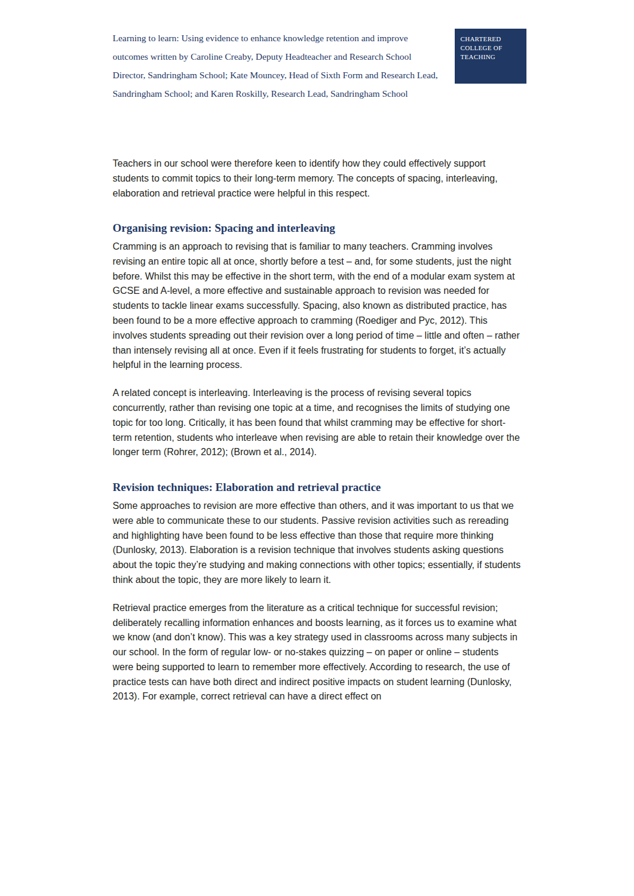Learning to learn: Using evidence to enhance knowledge retention and improve outcomes written by Caroline Creaby, Deputy Headteacher and Research School Director, Sandringham School; Kate Mouncey, Head of Sixth Form and Research Lead, Sandringham School; and Karen Roskilly, Research Lead, Sandringham School
CHARTERED COLLEGE OF TEACHING
Teachers in our school were therefore keen to identify how they could effectively support students to commit topics to their long-term memory. The concepts of spacing, interleaving, elaboration and retrieval practice were helpful in this respect.
Organising revision: Spacing and interleaving
Cramming is an approach to revising that is familiar to many teachers. Cramming involves revising an entire topic all at once, shortly before a test – and, for some students, just the night before. Whilst this may be effective in the short term, with the end of a modular exam system at GCSE and A-level, a more effective and sustainable approach to revision was needed for students to tackle linear exams successfully. Spacing, also known as distributed practice, has been found to be a more effective approach to cramming (Roediger and Pyc, 2012). This involves students spreading out their revision over a long period of time – little and often – rather than intensely revising all at once. Even if it feels frustrating for students to forget, it’s actually helpful in the learning process.
A related concept is interleaving. Interleaving is the process of revising several topics concurrently, rather than revising one topic at a time, and recognises the limits of studying one topic for too long. Critically, it has been found that whilst cramming may be effective for short-term retention, students who interleave when revising are able to retain their knowledge over the longer term (Rohrer, 2012); (Brown et al., 2014).
Revision techniques: Elaboration and retrieval practice
Some approaches to revision are more effective than others, and it was important to us that we were able to communicate these to our students. Passive revision activities such as rereading and highlighting have been found to be less effective than those that require more thinking (Dunlosky, 2013). Elaboration is a revision technique that involves students asking questions about the topic they’re studying and making connections with other topics; essentially, if students think about the topic, they are more likely to learn it.
Retrieval practice emerges from the literature as a critical technique for successful revision; deliberately recalling information enhances and boosts learning, as it forces us to examine what we know (and don’t know). This was a key strategy used in classrooms across many subjects in our school. In the form of regular low- or no-stakes quizzing – on paper or online – students were being supported to learn to remember more effectively. According to research, the use of practice tests can have both direct and indirect positive impacts on student learning (Dunlosky, 2013). For example, correct retrieval can have a direct effect on